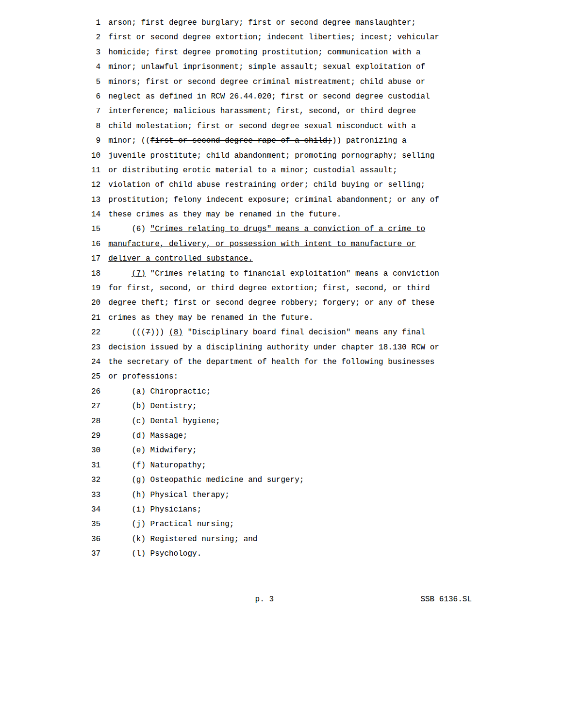arson; first degree burglary; first or second degree manslaughter;
first or second degree extortion; indecent liberties; incest; vehicular
homicide; first degree promoting prostitution; communication with a
minor; unlawful imprisonment; simple assault; sexual exploitation of
minors; first or second degree criminal mistreatment; child abuse or
neglect as defined in RCW 26.44.020; first or second degree custodial
interference; malicious harassment; first, second, or third degree
child molestation; first or second degree sexual misconduct with a
minor; ((first or second degree rape of a child;)) patronizing a
juvenile prostitute; child abandonment; promoting pornography; selling
or distributing erotic material to a minor; custodial assault;
violation of child abuse restraining order; child buying or selling;
prostitution; felony indecent exposure; criminal abandonment; or any of
these crimes as they may be renamed in the future.
(6) "Crimes relating to drugs" means a conviction of a crime to
manufacture, delivery, or possession with intent to manufacture or
deliver a controlled substance.
(7) "Crimes relating to financial exploitation" means a conviction
for first, second, or third degree extortion; first, second, or third
degree theft; first or second degree robbery; forgery; or any of these
crimes as they may be renamed in the future.
(((7))) (8) "Disciplinary board final decision" means any final
decision issued by a disciplining authority under chapter 18.130 RCW or
the secretary of the department of health for the following businesses
or professions:
(a) Chiropractic;
(b) Dentistry;
(c) Dental hygiene;
(d) Massage;
(e) Midwifery;
(f) Naturopathy;
(g) Osteopathic medicine and surgery;
(h) Physical therapy;
(i) Physicians;
(j) Practical nursing;
(k) Registered nursing; and
(l) Psychology.
p. 3 SSB 6136.SL